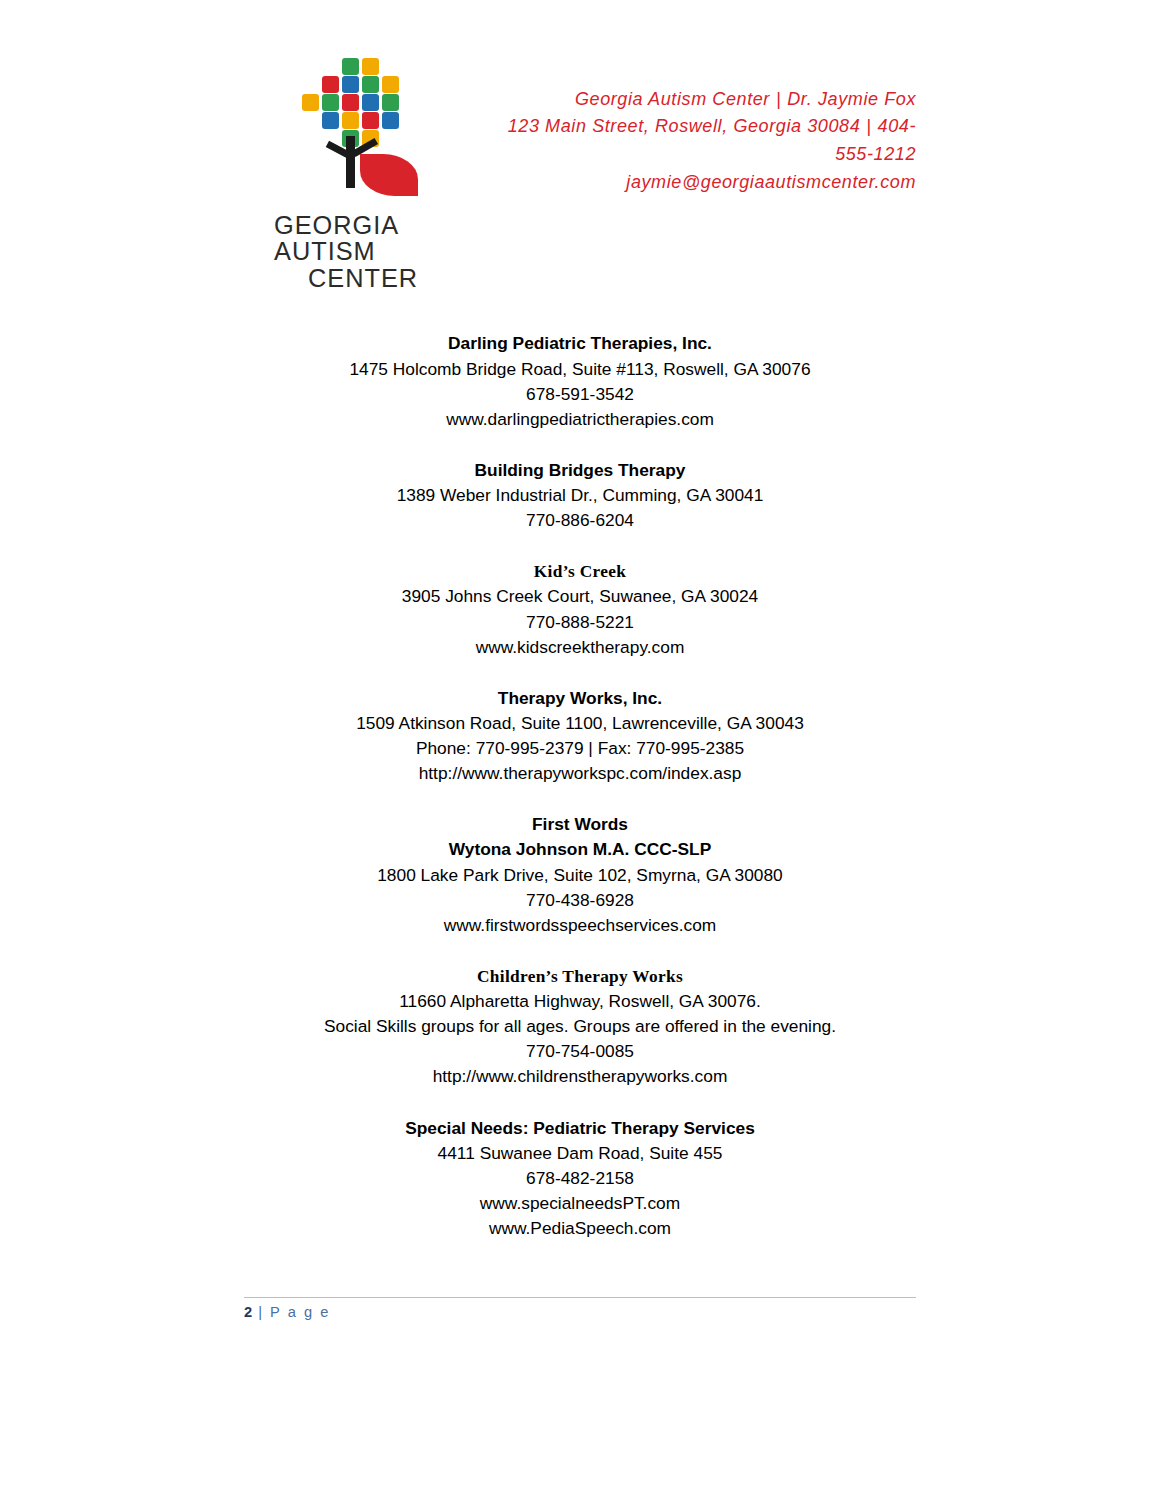GEORGIA AUTISM
CENTER
Georgia Autism Center|Dr. Jaymie Fox
123 Main Street, Roswell, Georgia 30084|404-555-1212
jaymie@georgiaautismcenter.com
Darling Pediatric Therapies, Inc.
1475 Holcomb Bridge Road, Suite #113, Roswell, GA 30076
678-591-3542
www.darlingpediatrictherapies.com
Building Bridges Therapy
1389 Weber Industrial Dr., Cumming, GA 30041
770-886-6204
Kid’s Creek
3905 Johns Creek Court, Suwanee, GA 30024
770-888-5221
www.kidscreektherapy.com
Therapy Works, Inc.
1509 Atkinson Road, Suite 1100, Lawrenceville, GA 30043
Phone: 770-995-2379 | Fax: 770-995-2385
http://www.therapyworkspc.com/index.asp
First Words
Wytona Johnson M.A. CCC-SLP
1800 Lake Park Drive, Suite 102, Smyrna, GA 30080
770-438-6928
www.firstwordsspeechservices.com
Children’s Therapy Works
11660 Alpharetta Highway, Roswell, GA 30076.
Social Skills groups for all ages. Groups are offered in the evening.
770-754-0085
http://www.childrenstherapyworks.com
Special Needs: Pediatric Therapy Services
4411 Suwanee Dam Road, Suite 455
678-482-2158
www.specialneedsPT.com
www.PediaSpeech.com
2 | P a g e